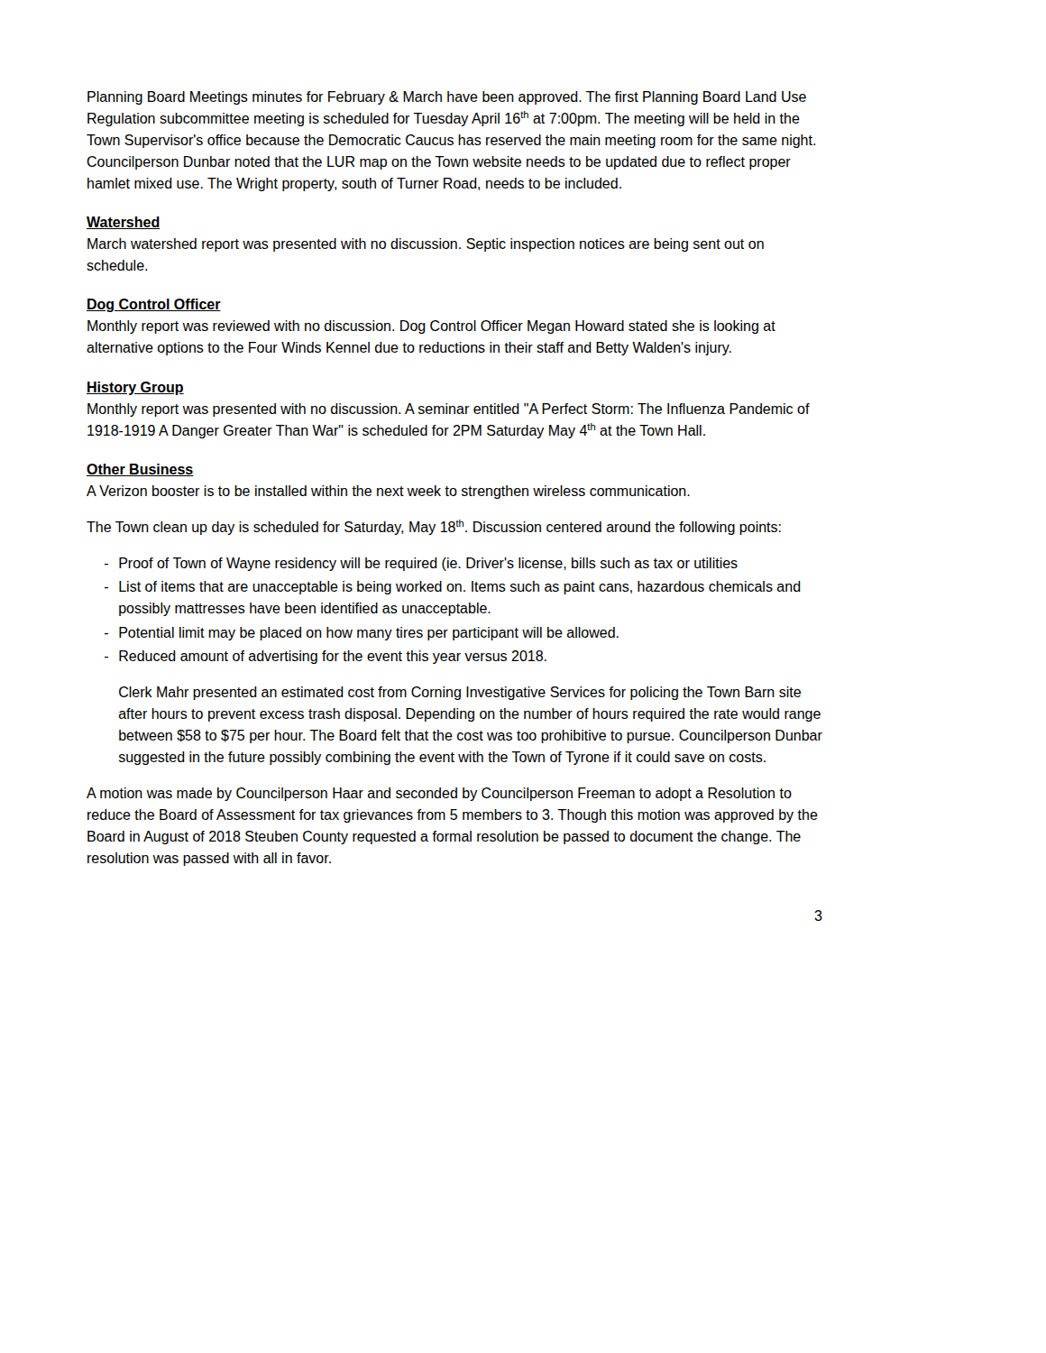Planning Board Meetings minutes for February & March have been approved. The first Planning Board Land Use Regulation subcommittee meeting is scheduled for Tuesday April 16th at 7:00pm. The meeting will be held in the Town Supervisor's office because the Democratic Caucus has reserved the main meeting room for the same night. Councilperson Dunbar noted that the LUR map on the Town website needs to be updated due to reflect proper hamlet mixed use. The Wright property, south of Turner Road, needs to be included.
Watershed
March watershed report was presented with no discussion. Septic inspection notices are being sent out on schedule.
Dog Control Officer
Monthly report was reviewed with no discussion. Dog Control Officer Megan Howard stated she is looking at alternative options to the Four Winds Kennel due to reductions in their staff and Betty Walden's injury.
History Group
Monthly report was presented with no discussion. A seminar entitled "A Perfect Storm: The Influenza Pandemic of 1918-1919 A Danger Greater Than War" is scheduled for 2PM Saturday May 4th at the Town Hall.
Other Business
A Verizon booster is to be installed within the next week to strengthen wireless communication.
The Town clean up day is scheduled for Saturday, May 18th. Discussion centered around the following points:
Proof of Town of Wayne residency will be required (ie. Driver's license, bills such as tax or utilities
List of items that are unacceptable is being worked on. Items such as paint cans, hazardous chemicals and possibly mattresses have been identified as unacceptable.
Potential limit may be placed on how many tires per participant will be allowed.
Reduced amount of advertising for the event this year versus 2018.
Clerk Mahr presented an estimated cost from Corning Investigative Services for policing the Town Barn site after hours to prevent excess trash disposal. Depending on the number of hours required the rate would range between $58 to $75 per hour. The Board felt that the cost was too prohibitive to pursue. Councilperson Dunbar suggested in the future possibly combining the event with the Town of Tyrone if it could save on costs.
A motion was made by Councilperson Haar and seconded by Councilperson Freeman to adopt a Resolution to reduce the Board of Assessment for tax grievances from 5 members to 3. Though this motion was approved by the Board in August of 2018 Steuben County requested a formal resolution be passed to document the change. The resolution was passed with all in favor.
3